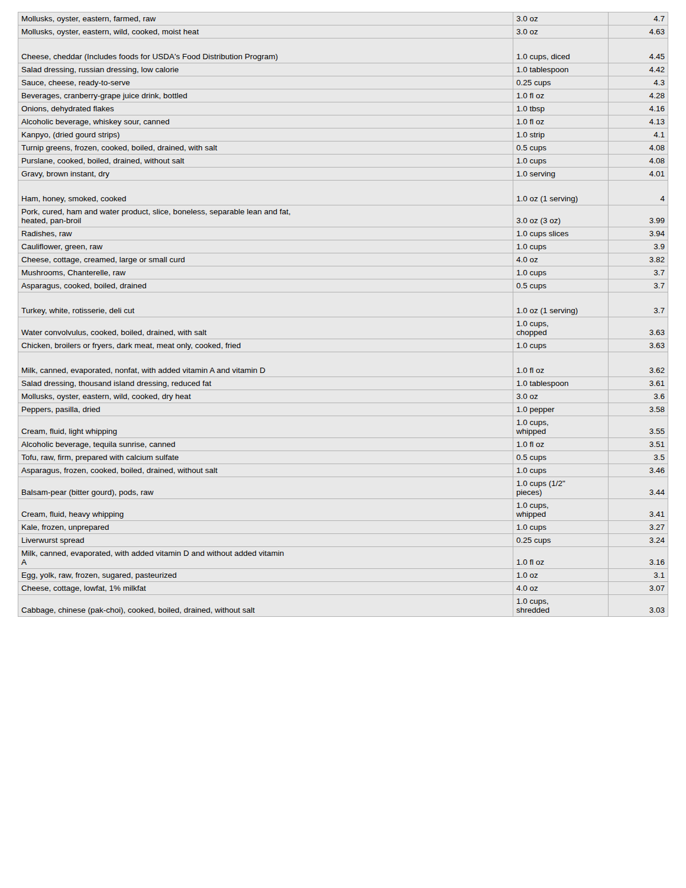| Mollusks, oyster, eastern, farmed, raw | 3.0 oz | 4.7 |
| Mollusks, oyster, eastern, wild, cooked, moist heat | 3.0 oz | 4.63 |
| Cheese, cheddar (Includes foods for USDA's Food Distribution Program) | 1.0 cups, diced | 4.45 |
| Salad dressing, russian dressing, low calorie | 1.0 tablespoon | 4.42 |
| Sauce, cheese, ready-to-serve | 0.25 cups | 4.3 |
| Beverages, cranberry-grape juice drink, bottled | 1.0 fl oz | 4.28 |
| Onions, dehydrated flakes | 1.0 tbsp | 4.16 |
| Alcoholic beverage, whiskey sour, canned | 1.0 fl oz | 4.13 |
| Kanpyo, (dried gourd strips) | 1.0 strip | 4.1 |
| Turnip greens, frozen, cooked, boiled, drained, with salt | 0.5 cups | 4.08 |
| Purslane, cooked, boiled, drained, without salt | 1.0 cups | 4.08 |
| Gravy, brown instant, dry | 1.0 serving | 4.01 |
| Ham, honey, smoked, cooked | 1.0 oz (1 serving) | 4 |
| Pork, cured, ham and water product, slice, boneless, separable lean and fat, heated, pan-broil | 3.0 oz (3 oz) | 3.99 |
| Radishes, raw | 1.0 cups slices | 3.94 |
| Cauliflower, green, raw | 1.0 cups | 3.9 |
| Cheese, cottage, creamed, large or small curd | 4.0 oz | 3.82 |
| Mushrooms, Chanterelle, raw | 1.0 cups | 3.7 |
| Asparagus, cooked, boiled, drained | 0.5 cups | 3.7 |
| Turkey, white, rotisserie, deli cut | 1.0 oz (1 serving) | 3.7 |
| Water convolvulus, cooked, boiled, drained, with salt | 1.0 cups, chopped | 3.63 |
| Chicken, broilers or fryers, dark meat, meat only, cooked, fried | 1.0 cups | 3.63 |
| Milk, canned, evaporated, nonfat, with added vitamin A and vitamin D | 1.0 fl oz | 3.62 |
| Salad dressing, thousand island dressing, reduced fat | 1.0 tablespoon | 3.61 |
| Mollusks, oyster, eastern, wild, cooked, dry heat | 3.0 oz | 3.6 |
| Peppers, pasilla, dried | 1.0 pepper | 3.58 |
| Cream, fluid, light whipping | 1.0 cups, whipped | 3.55 |
| Alcoholic beverage, tequila sunrise, canned | 1.0 fl oz | 3.51 |
| Tofu, raw, firm, prepared with calcium sulfate | 0.5 cups | 3.5 |
| Asparagus, frozen, cooked, boiled, drained, without salt | 1.0 cups | 3.46 |
| Balsam-pear (bitter gourd), pods, raw | 1.0 cups (1/2" pieces) | 3.44 |
| Cream, fluid, heavy whipping | 1.0 cups, whipped | 3.41 |
| Kale, frozen, unprepared | 1.0 cups | 3.27 |
| Liverwurst spread | 0.25 cups | 3.24 |
| Milk, canned, evaporated, with added vitamin D and without added vitamin A | 1.0 fl oz | 3.16 |
| Egg, yolk, raw, frozen, sugared, pasteurized | 1.0 oz | 3.1 |
| Cheese, cottage, lowfat, 1% milkfat | 4.0 oz | 3.07 |
| Cabbage, chinese (pak-choi), cooked, boiled, drained, without salt | 1.0 cups, shredded | 3.03 |